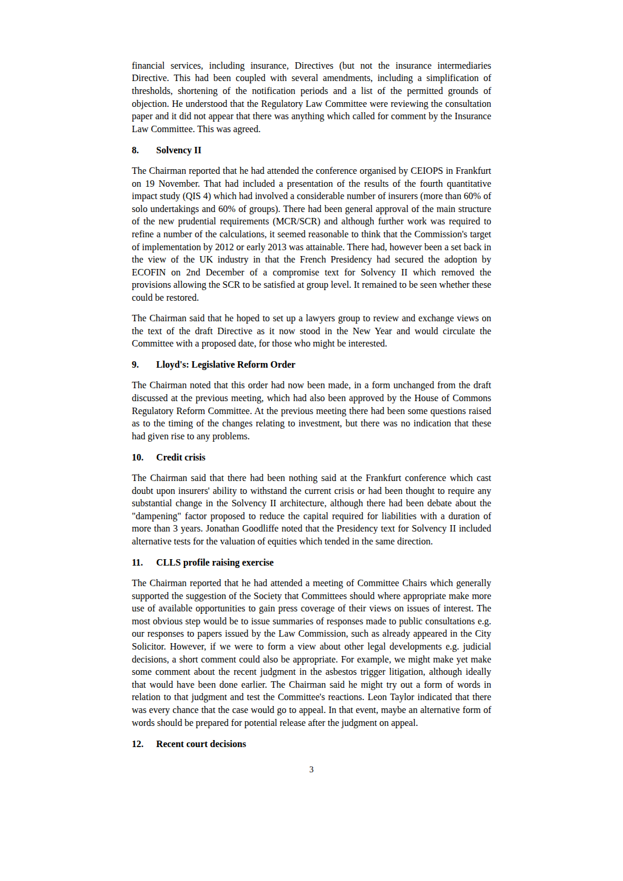financial services, including insurance, Directives (but not the insurance intermediaries Directive. This had been coupled with several amendments, including a simplification of thresholds, shortening of the notification periods and a list of the permitted grounds of objection. He understood that the Regulatory Law Committee were reviewing the consultation paper and it did not appear that there was anything which called for comment by the Insurance Law Committee. This was agreed.
8. Solvency II
The Chairman reported that he had attended the conference organised by CEIOPS in Frankfurt on 19 November. That had included a presentation of the results of the fourth quantitative impact study (QIS 4) which had involved a considerable number of insurers (more than 60% of solo undertakings and 60% of groups). There had been general approval of the main structure of the new prudential requirements (MCR/SCR) and although further work was required to refine a number of the calculations, it seemed reasonable to think that the Commission's target of implementation by 2012 or early 2013 was attainable. There had, however been a set back in the view of the UK industry in that the French Presidency had secured the adoption by ECOFIN on 2nd December of a compromise text for Solvency II which removed the provisions allowing the SCR to be satisfied at group level. It remained to be seen whether these could be restored.
The Chairman said that he hoped to set up a lawyers group to review and exchange views on the text of the draft Directive as it now stood in the New Year and would circulate the Committee with a proposed date, for those who might be interested.
9. Lloyd's: Legislative Reform Order
The Chairman noted that this order had now been made, in a form unchanged from the draft discussed at the previous meeting, which had also been approved by the House of Commons Regulatory Reform Committee. At the previous meeting there had been some questions raised as to the timing of the changes relating to investment, but there was no indication that these had given rise to any problems.
10. Credit crisis
The Chairman said that there had been nothing said at the Frankfurt conference which cast doubt upon insurers' ability to withstand the current crisis or had been thought to require any substantial change in the Solvency II architecture, although there had been debate about the "dampening" factor proposed to reduce the capital required for liabilities with a duration of more than 3 years. Jonathan Goodliffe noted that the Presidency text for Solvency II included alternative tests for the valuation of equities which tended in the same direction.
11. CLLS profile raising exercise
The Chairman reported that he had attended a meeting of Committee Chairs which generally supported the suggestion of the Society that Committees should where appropriate make more use of available opportunities to gain press coverage of their views on issues of interest. The most obvious step would be to issue summaries of responses made to public consultations e.g. our responses to papers issued by the Law Commission, such as already appeared in the City Solicitor. However, if we were to form a view about other legal developments e.g. judicial decisions, a short comment could also be appropriate. For example, we might make yet make some comment about the recent judgment in the asbestos trigger litigation, although ideally that would have been done earlier. The Chairman said he might try out a form of words in relation to that judgment and test the Committee's reactions. Leon Taylor indicated that there was every chance that the case would go to appeal. In that event, maybe an alternative form of words should be prepared for potential release after the judgment on appeal.
12. Recent court decisions
3